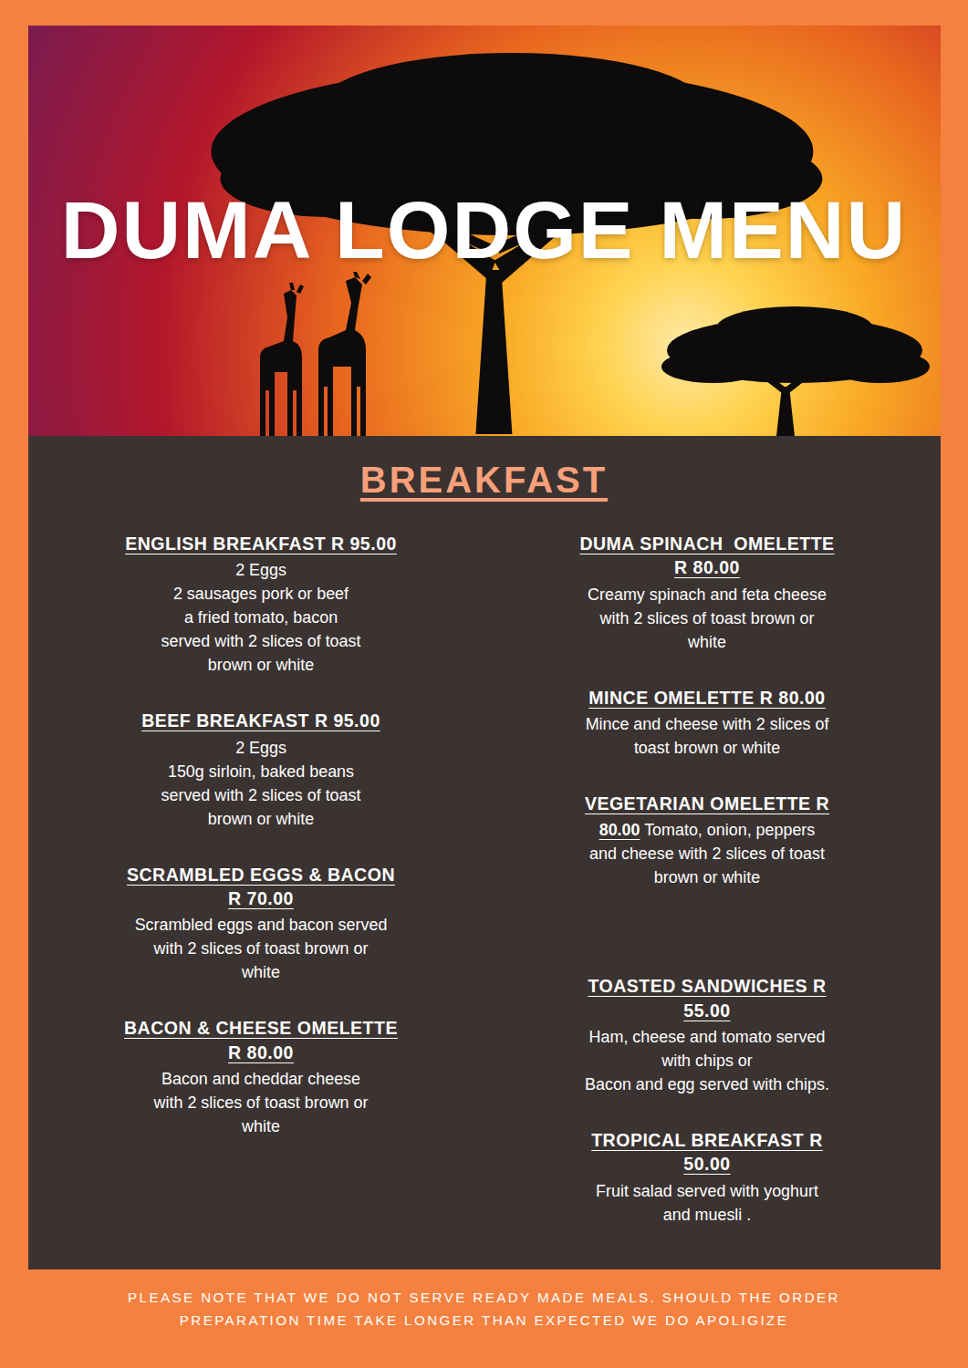Duma Lodge Menu
BREAKFAST
English Breakfast R 95.00
2 Eggs
2 sausages pork or beef
a fried tomato, bacon
served with 2 slices of toast
brown or white
Beef Breakfast R 95.00
2 Eggs
150g sirloin, baked beans
served with 2 slices of toast
brown or white
Scrambled Eggs & Bacon
R 70.00
Scrambled eggs and bacon served
with 2 slices of toast brown or
white
Bacon & Cheese Omelette
R 80.00
Bacon and cheddar cheese
with 2 slices of toast brown or
white
Duma Spinach Omelette
R 80.00
Creamy spinach and feta cheese
with 2 slices of toast brown or
white
Mince Omelette R 80.00
Mince and cheese with 2 slices of
toast brown or white
Vegetarian Omelette R
80.00 Tomato, onion, peppers
and cheese with 2 slices of toast
brown or white
Toasted Sandwiches R
55.00
Ham, cheese and tomato served
with chips or
Bacon and egg served with chips.
Tropical Breakfast R
50.00
Fruit salad served with yoghurt
and muesli .
Please note that we do not serve ready made meals. Should the order
preparation time take longer than expected we do apoligize